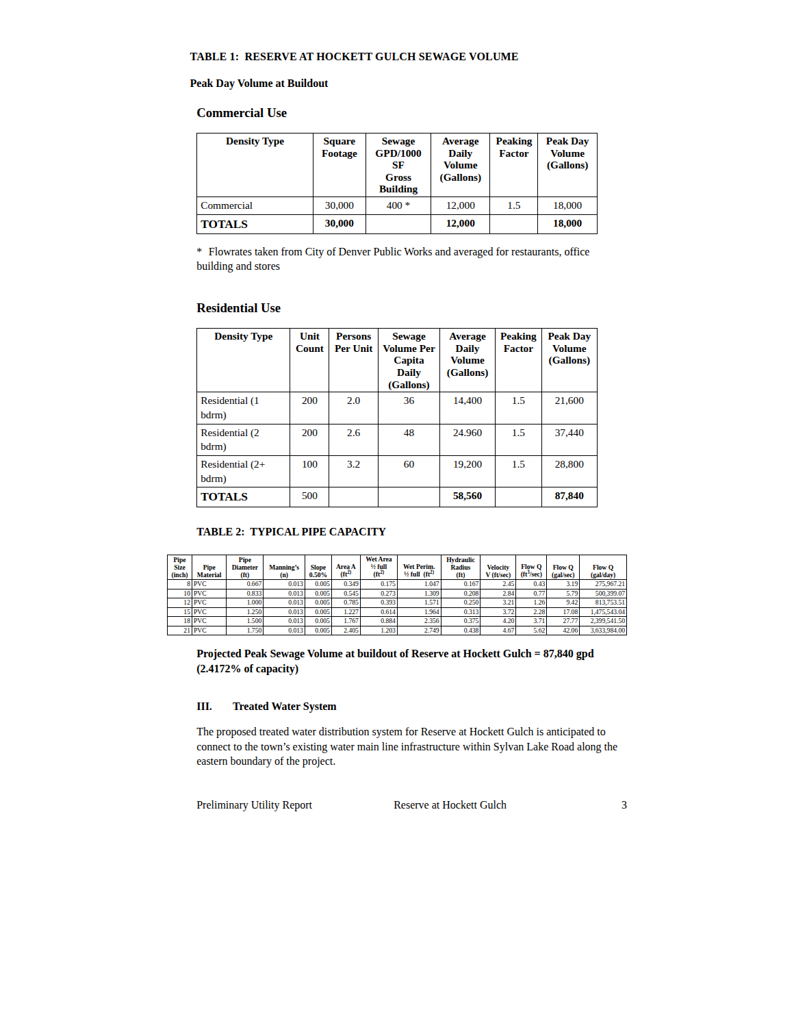TABLE 1: RESERVE AT HOCKETT GULCH SEWAGE VOLUME
Peak Day Volume at Buildout
Commercial Use
| Density Type | Square Footage | Sewage GPD/1000 SF Gross Building | Average Daily Volume (Gallons) | Peaking Factor | Peak Day Volume (Gallons) |
| --- | --- | --- | --- | --- | --- |
| Commercial | 30,000 | 400 * | 12,000 | 1.5 | 18,000 |
| TOTALS | 30,000 | | 12,000 | | 18,000 |
* Flowrates taken from City of Denver Public Works and averaged for restaurants, office building and stores
Residential Use
| Density Type | Unit Count | Persons Per Unit | Sewage Volume Per Capita Daily (Gallons) | Average Daily Volume (Gallons) | Peaking Factor | Peak Day Volume (Gallons) |
| --- | --- | --- | --- | --- | --- | --- |
| Residential (1 bdrm) | 200 | 2.0 | 36 | 14,400 | 1.5 | 21,600 |
| Residential (2 bdrm) | 200 | 2.6 | 48 | 24.960 | 1.5 | 37,440 |
| Residential (2+ bdrm) | 100 | 3.2 | 60 | 19,200 | 1.5 | 28,800 |
| TOTALS | 500 | | | 58,560 | | 87,840 |
TABLE 2: TYPICAL PIPE CAPACITY
| Pipe Size (inch) | Pipe Material | Pipe Diameter (ft) | Manning’s (n) | Slope 0.50% | Area A (ft 2) | Wet Area ½ full (ft 2) | Wet Perim. ½ full (ft 2) | Hydraulic Radius (ft) | Velocity V (ft/sec) | Flow Q (ft 3 /sec) | Flow Q (gal/sec) | Flow Q (gal/day) |
| --- | --- | --- | --- | --- | --- | --- | --- | --- | --- | --- | --- | --- |
| 8 | PVC | 0.667 | 0.013 | 0.005 | 0.349 | 0.175 | 1.047 | 0.167 | 2.45 | 0.43 | 3.19 | 275,967.21 |
| 10 | PVC | 0.833 | 0.013 | 0.005 | 0.545 | 0.273 | 1.309 | 0.208 | 2.84 | 0.77 | 5.79 | 500,399.07 |
| 12 | PVC | 1.000 | 0.013 | 0.005 | 0.785 | 0.393 | 1.571 | 0.250 | 3.21 | 1.26 | 9.42 | 813,753.51 |
| 15 | PVC | 1.250 | 0.013 | 0.005 | 1.227 | 0.614 | 1.964 | 0.313 | 3.72 | 2.28 | 17.08 | 1,475,543.04 |
| 18 | PVC | 1.500 | 0.013 | 0.005 | 1.767 | 0.884 | 2.356 | 0.375 | 4.20 | 3.71 | 27.77 | 2,399,541.50 |
| 21 | PVC | 1.750 | 0.013 | 0.005 | 2.405 | 1.203 | 2.749 | 0.438 | 4.67 | 5.62 | 42.06 | 3,633,984.00 |
Projected Peak Sewage Volume at buildout of Reserve at Hockett Gulch = 87,840 gpd (2.4172% of capacity)
III. Treated Water System
The proposed treated water distribution system for Reserve at Hockett Gulch is anticipated to connect to the town’s existing water main line infrastructure within Sylvan Lake Road along the eastern boundary of the project.
Preliminary Utility Report
Reserve at Hockett Gulch
3